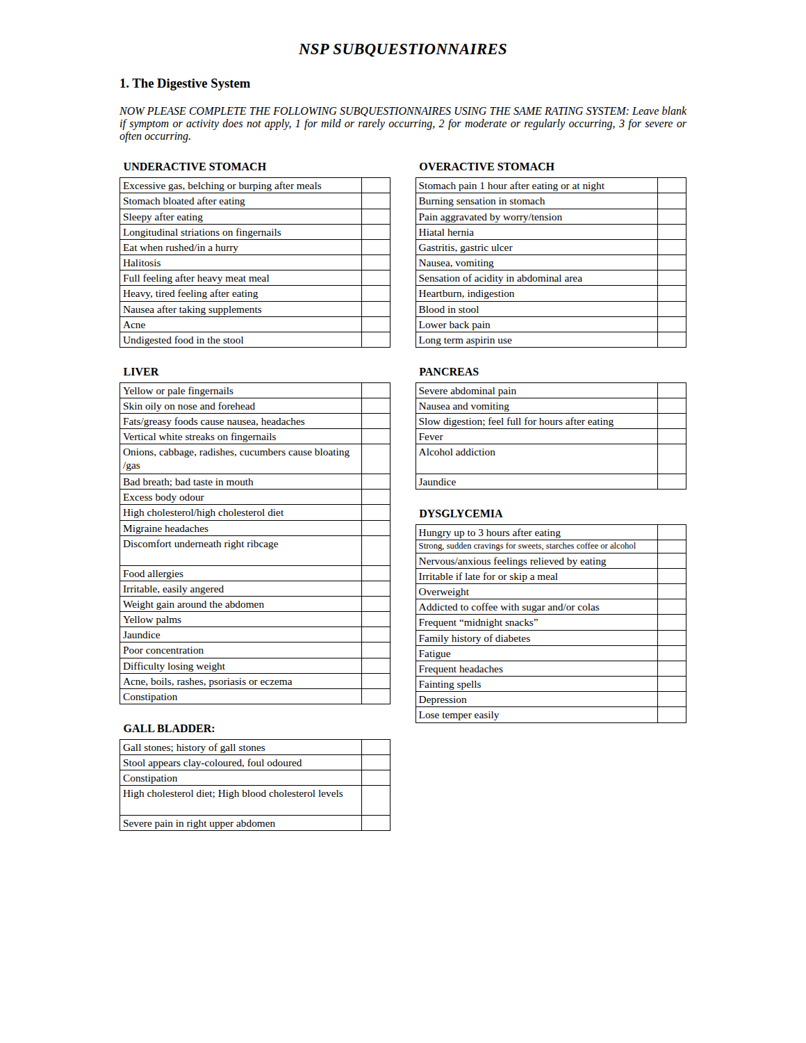NSP SUBQUESTIONNAIRES
1. The Digestive System
Now please complete the following subquestionnaires using the same rating system: Leave blank if symptom or activity does not apply, 1 for mild or rarely occurring, 2 for moderate or regularly occurring, 3 for severe or often occurring.
Underactive Stomach
| Excessive gas, belching or burping after meals | |
| Stomach bloated after eating | |
| Sleepy after eating | |
| Longitudinal striations on fingernails | |
| Eat when rushed/in a hurry | |
| Halitosis | |
| Full feeling after heavy meat meal | |
| Heavy, tired feeling after eating | |
| Nausea after taking supplements | |
| Acne | |
| Undigested food in the stool | |
Liver
| Yellow or pale fingernails | |
| Skin oily on nose and forehead | |
| Fats/greasy foods cause nausea, headaches | |
| Vertical white streaks on fingernails | |
| Onions, cabbage, radishes, cucumbers cause bloating /gas | |
| Bad breath; bad taste in mouth | |
| Excess body odour | |
| High cholesterol/high cholesterol diet | |
| Migraine headaches | |
| Discomfort underneath right ribcage | |
| Food allergies | |
| Irritable, easily angered | |
| Weight gain around the abdomen | |
| Yellow palms | |
| Jaundice | |
| Poor concentration | |
| Difficulty losing weight | |
| Acne, boils, rashes, psoriasis or eczema | |
| Constipation | |
Gall Bladder:
| Gall stones; history of gall stones | |
| Stool appears clay-coloured, foul odoured | |
| Constipation | |
| High cholesterol diet; High blood cholesterol levels | |
| Severe pain in right upper abdomen | |
Overactive Stomach
| Stomach pain 1 hour after eating or at night | |
| Burning sensation in stomach | |
| Pain aggravated by worry/tension | |
| Hiatal hernia | |
| Gastritis, gastric ulcer | |
| Nausea, vomiting | |
| Sensation of acidity in abdominal area | |
| Heartburn, indigestion | |
| Blood in stool | |
| Lower back pain | |
| Long term aspirin use | |
Pancreas
| Severe abdominal pain | |
| Nausea and vomiting | |
| Slow digestion; feel full for hours after eating | |
| Fever | |
| Alcohol addiction | |
| Jaundice | |
Dysglycemia
| Hungry up to 3 hours after eating | |
| Strong, sudden cravings for sweets, starches coffee or alcohol | |
| Nervous/anxious feelings relieved by eating | |
| Irritable if late for or skip a meal | |
| Overweight | |
| Addicted to coffee with sugar and/or colas | |
| Frequent “midnight snacks” | |
| Family history of diabetes | |
| Fatigue | |
| Frequent headaches | |
| Fainting spells | |
| Depression | |
| Lose temper easily | |